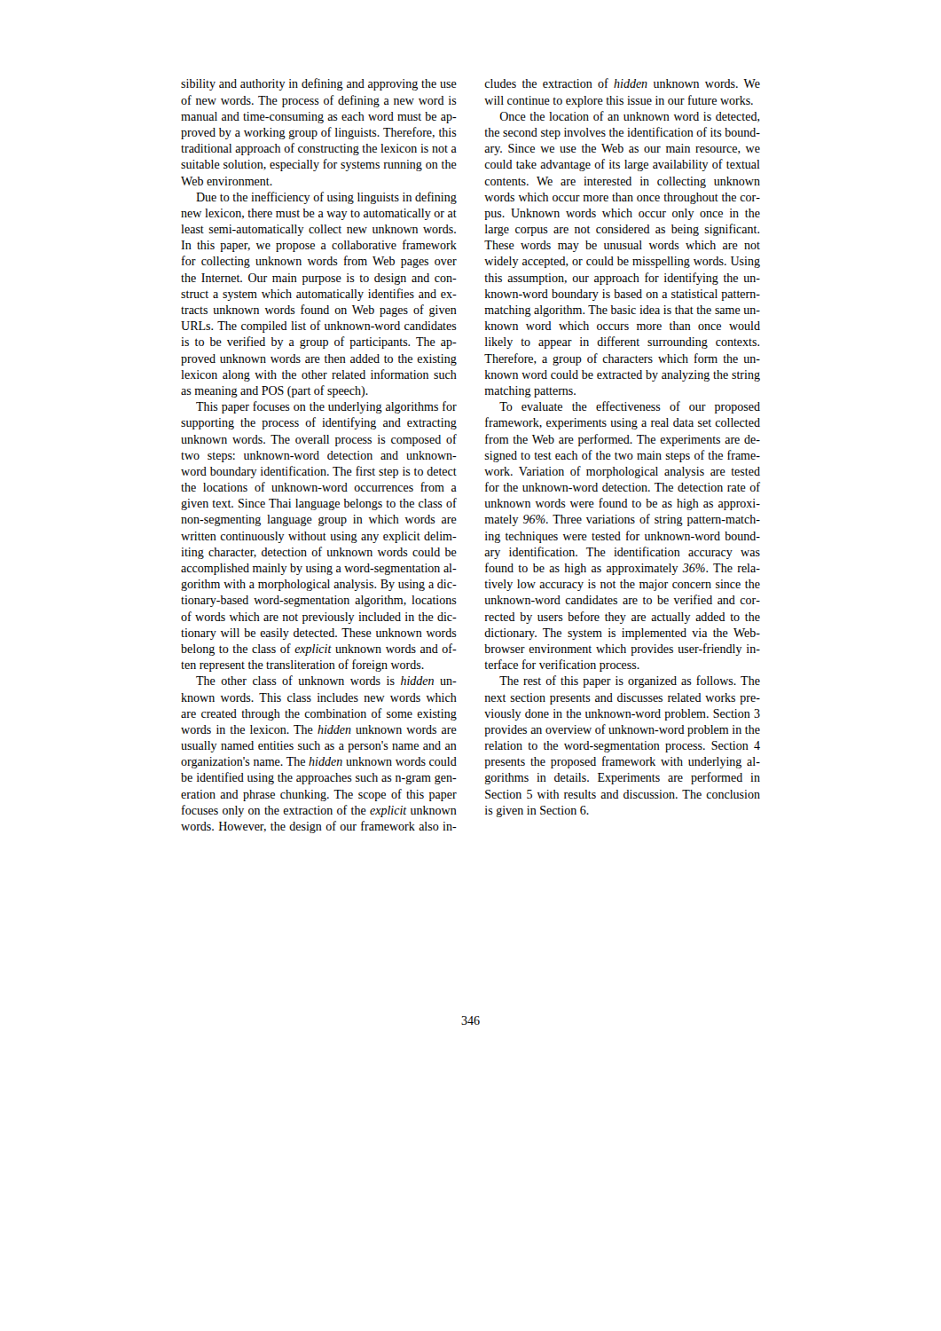sibility and authority in defining and approving the use of new words. The process of defining a new word is manual and time-consuming as each word must be approved by a working group of linguists. Therefore, this traditional approach of constructing the lexicon is not a suitable solution, especially for systems running on the Web environment.
Due to the inefficiency of using linguists in defining new lexicon, there must be a way to automatically or at least semi-automatically collect new unknown words. In this paper, we propose a collaborative framework for collecting unknown words from Web pages over the Internet. Our main purpose is to design and construct a system which automatically identifies and extracts unknown words found on Web pages of given URLs. The compiled list of unknown-word candidates is to be verified by a group of participants. The approved unknown words are then added to the existing lexicon along with the other related information such as meaning and POS (part of speech).
This paper focuses on the underlying algorithms for supporting the process of identifying and extracting unknown words. The overall process is composed of two steps: unknown-word detection and unknown-word boundary identification. The first step is to detect the locations of unknown-word occurrences from a given text. Since Thai language belongs to the class of non-segmenting language group in which words are written continuously without using any explicit delimiting character, detection of unknown words could be accomplished mainly by using a word-segmentation algorithm with a morphological analysis. By using a dictionary-based word-segmentation algorithm, locations of words which are not previously included in the dictionary will be easily detected. These unknown words belong to the class of explicit unknown words and often represent the transliteration of foreign words.
The other class of unknown words is hidden unknown words. This class includes new words which are created through the combination of some existing words in the lexicon. The hidden unknown words are usually named entities such as a person's name and an organization's name. The hidden unknown words could be identified using the approaches such as n-gram generation and phrase chunking. The scope of this paper focuses only on the extraction of the explicit unknown words. However, the design of our framework also includes the extraction of hidden unknown words. We will continue to explore this issue in our future works.
Once the location of an unknown word is detected, the second step involves the identification of its boundary. Since we use the Web as our main resource, we could take advantage of its large availability of textual contents. We are interested in collecting unknown words which occur more than once throughout the corpus. Unknown words which occur only once in the large corpus are not considered as being significant. These words may be unusual words which are not widely accepted, or could be misspelling words. Using this assumption, our approach for identifying the unknown-word boundary is based on a statistical pattern-matching algorithm. The basic idea is that the same unknown word which occurs more than once would likely to appear in different surrounding contexts. Therefore, a group of characters which form the unknown word could be extracted by analyzing the string matching patterns.
To evaluate the effectiveness of our proposed framework, experiments using a real data set collected from the Web are performed. The experiments are designed to test each of the two main steps of the framework. Variation of morphological analysis are tested for the unknown-word detection. The detection rate of unknown words were found to be as high as approximately 96%. Three variations of string pattern-matching techniques were tested for unknown-word boundary identification. The identification accuracy was found to be as high as approximately 36%. The relatively low accuracy is not the major concern since the unknown-word candidates are to be verified and corrected by users before they are actually added to the dictionary. The system is implemented via the Web-browser environment which provides user-friendly interface for verification process.
The rest of this paper is organized as follows. The next section presents and discusses related works previously done in the unknown-word problem. Section 3 provides an overview of unknown-word problem in the relation to the word-segmentation process. Section 4 presents the proposed framework with underlying algorithms in details. Experiments are performed in Section 5 with results and discussion. The conclusion is given in Section 6.
346